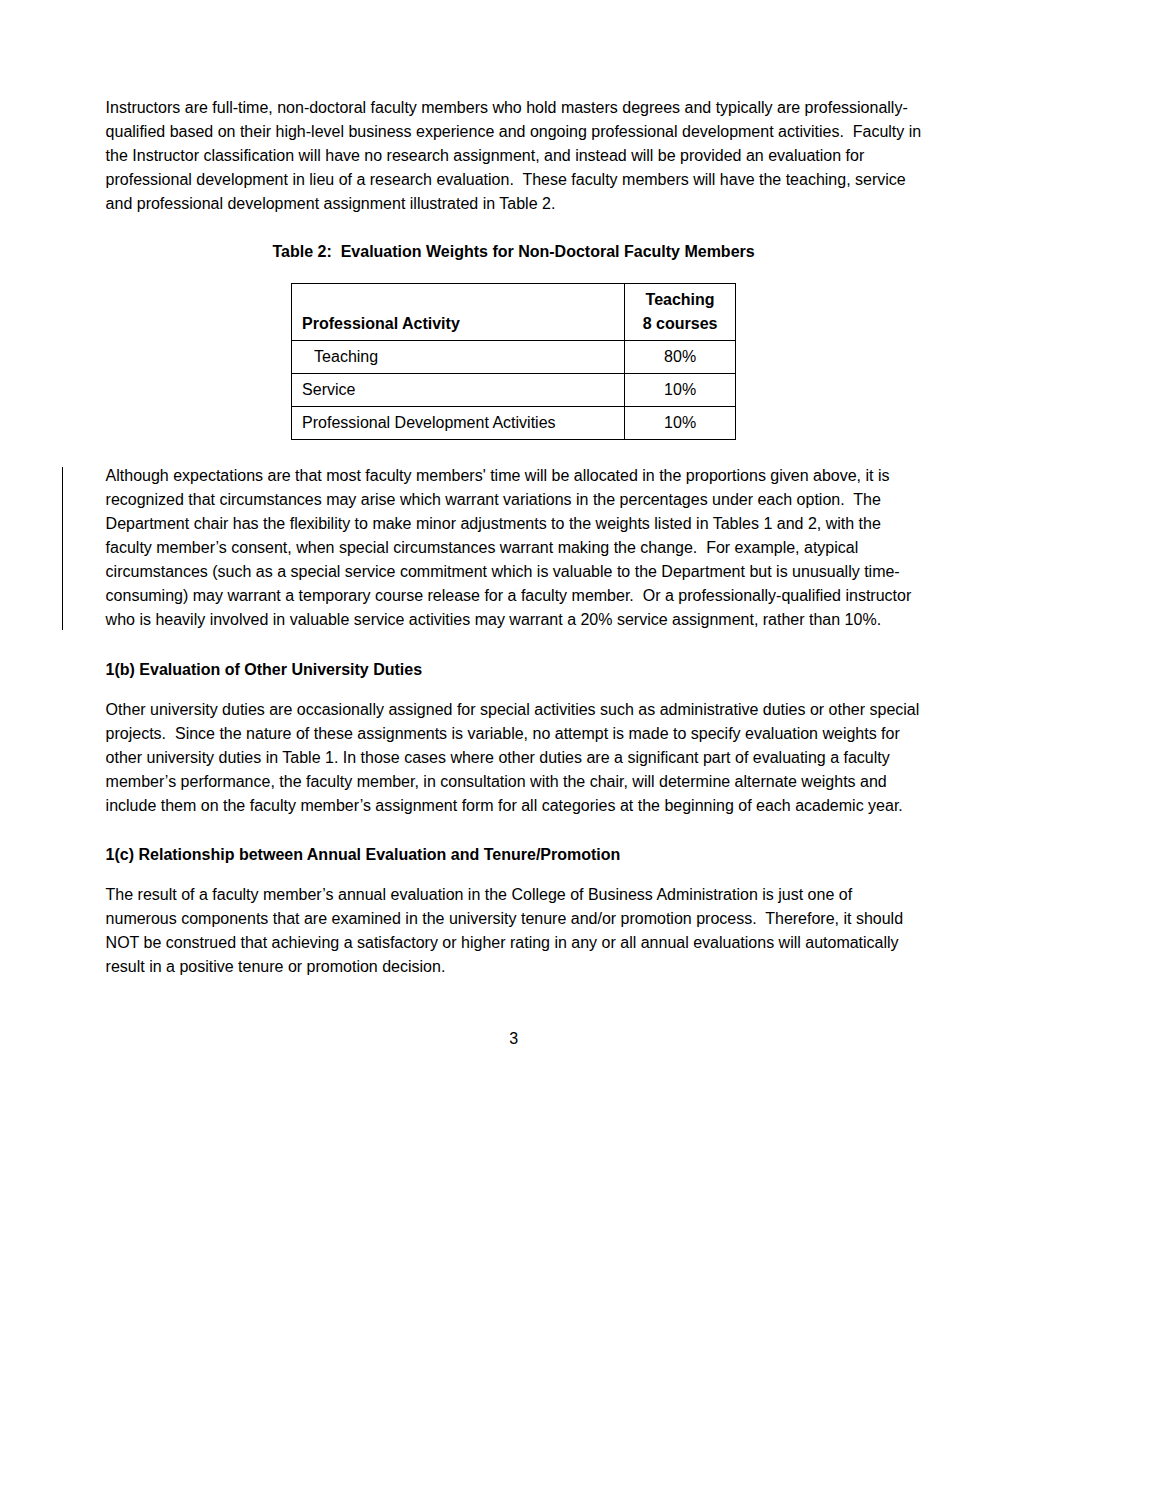Instructors are full-time, non-doctoral faculty members who hold masters degrees and typically are professionally-qualified based on their high-level business experience and ongoing professional development activities. Faculty in the Instructor classification will have no research assignment, and instead will be provided an evaluation for professional development in lieu of a research evaluation. These faculty members will have the teaching, service and professional development assignment illustrated in Table 2.
Table 2: Evaluation Weights for Non-Doctoral Faculty Members
| Professional Activity | Teaching 8 courses |
| --- | --- |
| Teaching | 80% |
| Service | 10% |
| Professional Development Activities | 10% |
Although expectations are that most faculty members' time will be allocated in the proportions given above, it is recognized that circumstances may arise which warrant variations in the percentages under each option. The Department chair has the flexibility to make minor adjustments to the weights listed in Tables 1 and 2, with the faculty member’s consent, when special circumstances warrant making the change. For example, atypical circumstances (such as a special service commitment which is valuable to the Department but is unusually time-consuming) may warrant a temporary course release for a faculty member. Or a professionally-qualified instructor who is heavily involved in valuable service activities may warrant a 20% service assignment, rather than 10%.
1(b) Evaluation of Other University Duties
Other university duties are occasionally assigned for special activities such as administrative duties or other special projects. Since the nature of these assignments is variable, no attempt is made to specify evaluation weights for other university duties in Table 1. In those cases where other duties are a significant part of evaluating a faculty member’s performance, the faculty member, in consultation with the chair, will determine alternate weights and include them on the faculty member’s assignment form for all categories at the beginning of each academic year.
1(c) Relationship between Annual Evaluation and Tenure/Promotion
The result of a faculty member’s annual evaluation in the College of Business Administration is just one of numerous components that are examined in the university tenure and/or promotion process. Therefore, it should NOT be construed that achieving a satisfactory or higher rating in any or all annual evaluations will automatically result in a positive tenure or promotion decision.
3